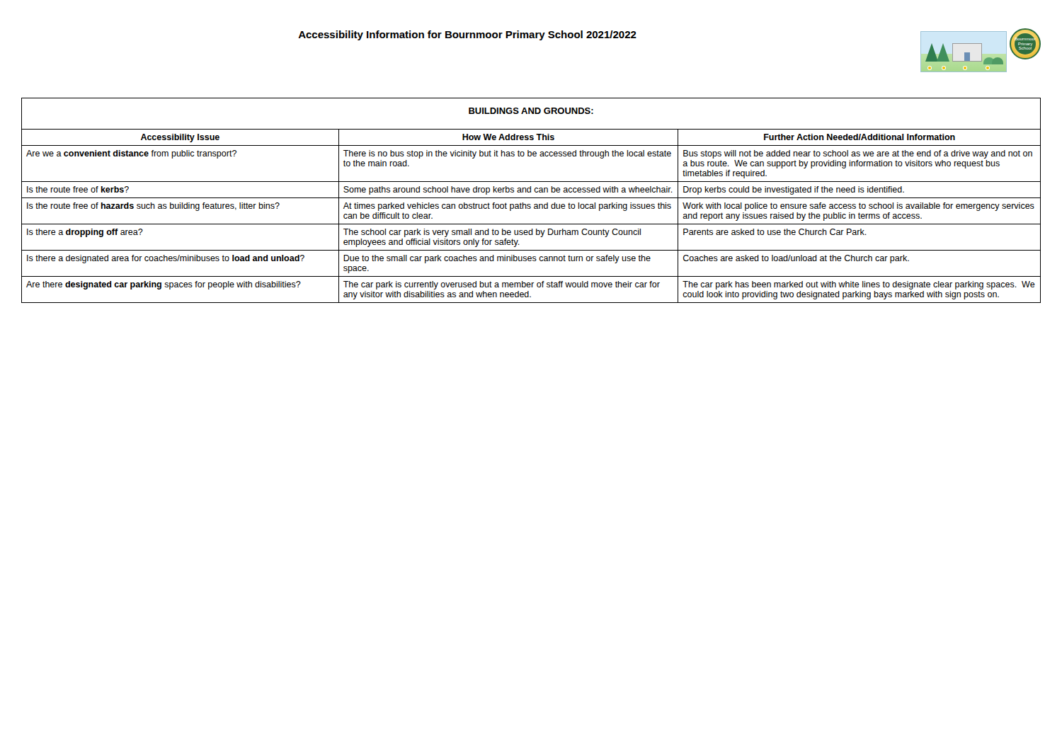Accessibility Information for Bournmoor Primary School 2021/2022
Bournmoor
Primary
School
BUILDINGS AND GROUNDS:
| Accessibility Issue | How We Address This | Further Action Needed/Additional Information |
| --- | --- | --- |
| Are we a convenient distance from public transport? | There is no bus stop in the vicinity but it has to be accessed through the local estate to the main road. | Bus stops will not be added near to school as we are at the end of a drive way and not on a bus route. We can support by providing information to visitors who request bus timetables if required. |
| Is the route free of kerbs ? | Some paths around school have drop kerbs and can be accessed with a wheelchair. | Drop kerbs could be investigated if the need is identified. |
| Is the route free of hazards such as building features, litter bins? | At times parked vehicles can obstruct foot paths and due to local parking issues this can be difficult to clear. | Work with local police to ensure safe access to school is available for emergency services and report any issues raised by the public in terms of access. |
| Is there a dropping off area? | The school car park is very small and to be used by Durham County Council employees and official visitors only for safety. | Parents are asked to use the Church Car Park. |
| Is there a designated area for coaches/minibuses to load and unload ? | Due to the small car park coaches and minibuses cannot turn or safely use the space. | Coaches are asked to load/unload at the Church car park. |
| Are there designated car parking spaces for people with disabilities? | The car park is currently overused but a member of staff would move their car for any visitor with disabilities as and when needed. | The car park has been marked out with white lines to designate clear parking spaces. We could look into providing two designated parking bays marked with sign posts on. |